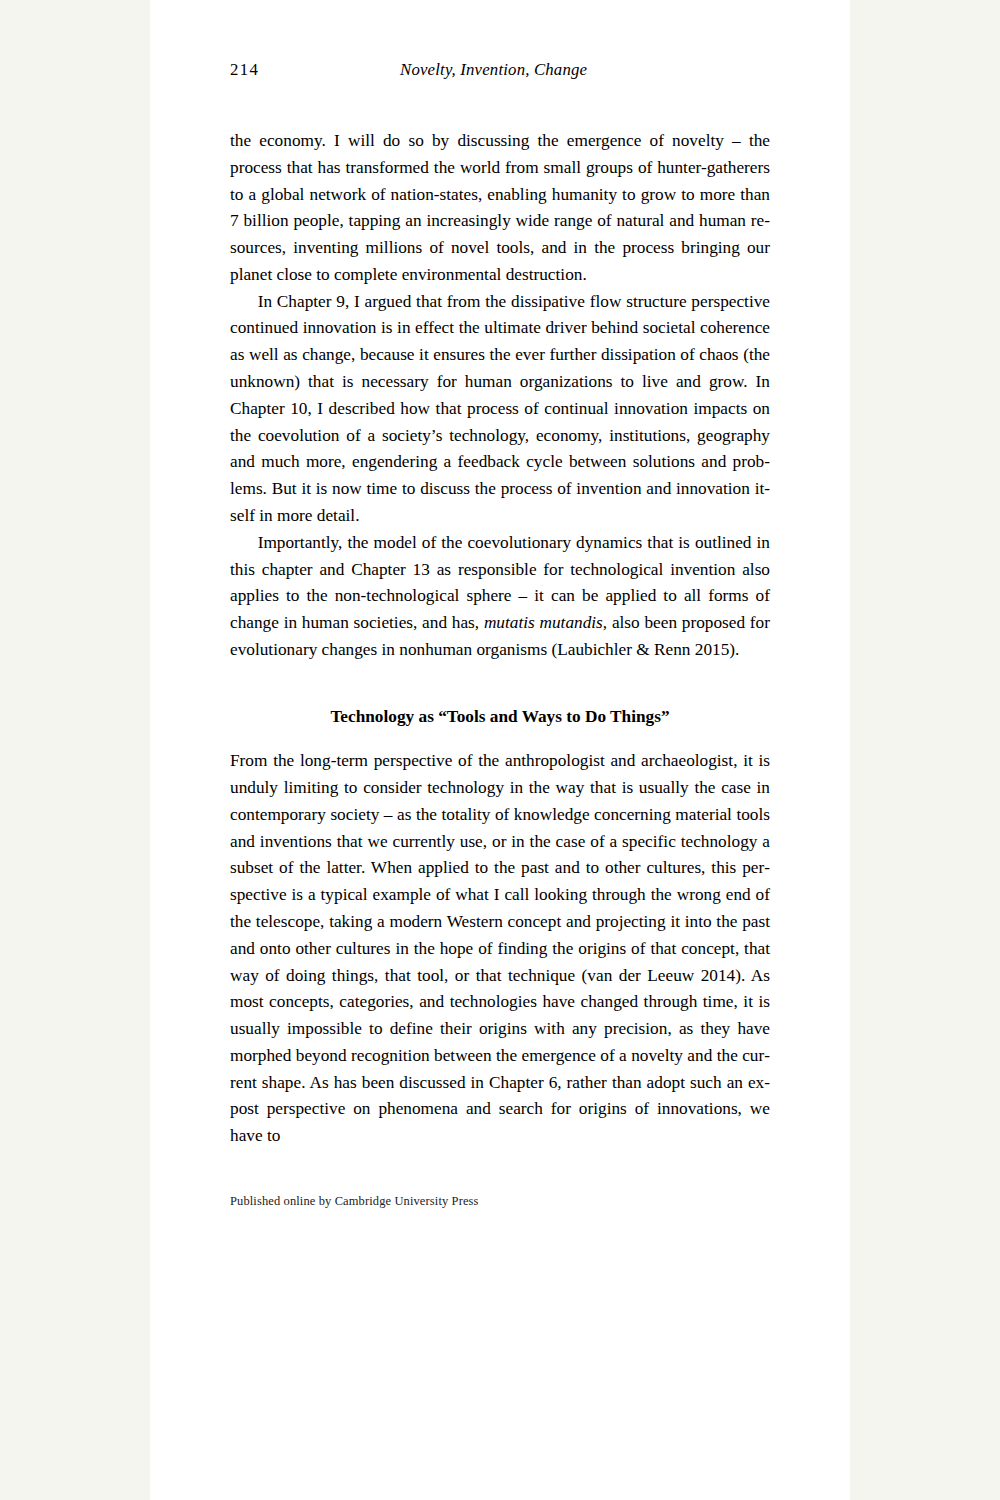214 Novelty, Invention, Change
the economy. I will do so by discussing the emergence of novelty – the process that has transformed the world from small groups of hunter-gatherers to a global network of nation-states, enabling humanity to grow to more than 7 billion people, tapping an increasingly wide range of natural and human resources, inventing millions of novel tools, and in the process bringing our planet close to complete environmental destruction.
In Chapter 9, I argued that from the dissipative flow structure perspective continued innovation is in effect the ultimate driver behind societal coherence as well as change, because it ensures the ever further dissipation of chaos (the unknown) that is necessary for human organizations to live and grow. In Chapter 10, I described how that process of continual innovation impacts on the coevolution of a society’s technology, economy, institutions, geography and much more, engendering a feedback cycle between solutions and problems. But it is now time to discuss the process of invention and innovation itself in more detail.
Importantly, the model of the coevolutionary dynamics that is outlined in this chapter and Chapter 13 as responsible for technological invention also applies to the non-technological sphere – it can be applied to all forms of change in human societies, and has, mutatis mutandis, also been proposed for evolutionary changes in nonhuman organisms (Laubichler & Renn 2015).
Technology as “Tools and Ways to Do Things”
From the long-term perspective of the anthropologist and archaeologist, it is unduly limiting to consider technology in the way that is usually the case in contemporary society – as the totality of knowledge concerning material tools and inventions that we currently use, or in the case of a specific technology a subset of the latter. When applied to the past and to other cultures, this perspective is a typical example of what I call looking through the wrong end of the telescope, taking a modern Western concept and projecting it into the past and onto other cultures in the hope of finding the origins of that concept, that way of doing things, that tool, or that technique (van der Leeuw 2014). As most concepts, categories, and technologies have changed through time, it is usually impossible to define their origins with any precision, as they have morphed beyond recognition between the emergence of a novelty and the current shape. As has been discussed in Chapter 6, rather than adopt such an ex-post perspective on phenomena and search for origins of innovations, we have to
Published online by Cambridge University Press